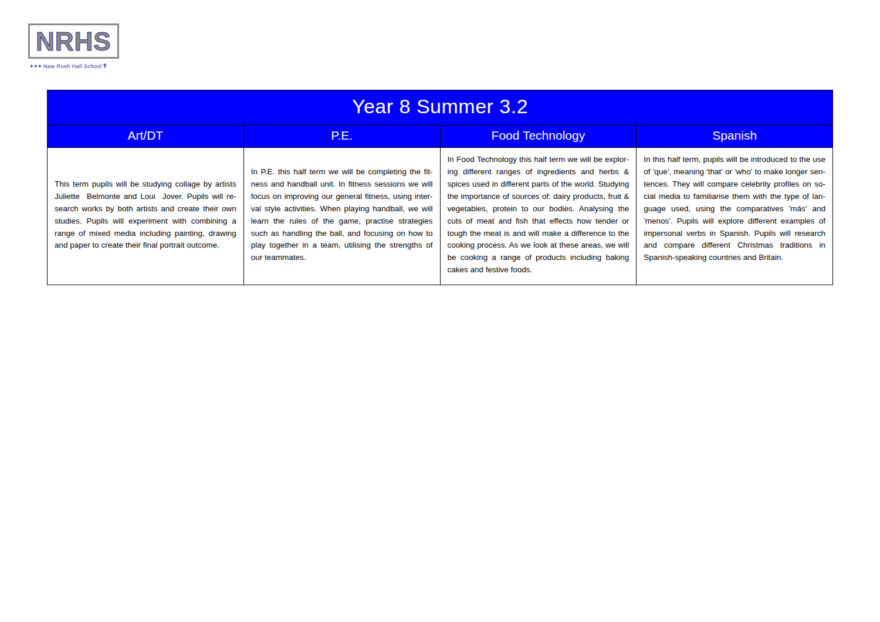NRHS
✦✦✦ New Rush Hall School✝
| Year 8 Summer 3.2 |
| --- |
| Art/DT | P.E. | Food Technology | Spanish |
| This term pupils will be studying collage by artists Juliette Belmonte and Loui Jover. Pupils will research works by both artists and create their own studies. Pupils will experiment with combining a range of mixed media including painting, drawing and paper to create their final portrait outcome. | In P.E. this half term we will be completing the fitness and handball unit. In fitness sessions we will focus on improving our general fitness, using interval style activities. When playing handball, we will learn the rules of the game, practise strategies such as handling the ball, and focusing on how to play together in a team, utilising the strengths of our teammates. | In Food Technology this half term we will be exploring different ranges of ingredients and herbs & spices used in different parts of the world. Studying the importance of sources of: dairy products, fruit & vegetables, protein to our bodies. Analysing the cuts of meat and fish that effects how tender or tough the meat is and will make a difference to the cooking process. As we look at these areas, we will be cooking a range of products including baking cakes and festive foods. | In this half term, pupils will be introduced to the use of 'que', meaning 'that' or 'who' to make longer sentences. They will compare celebrity profiles on social media to familiarise them with the type of language used, using the comparatives 'más' and 'menos'. Pupils will explore different examples of impersonal verbs in Spanish. Pupils will research and compare different Christmas traditions in Spanish-speaking countries and Britain. |